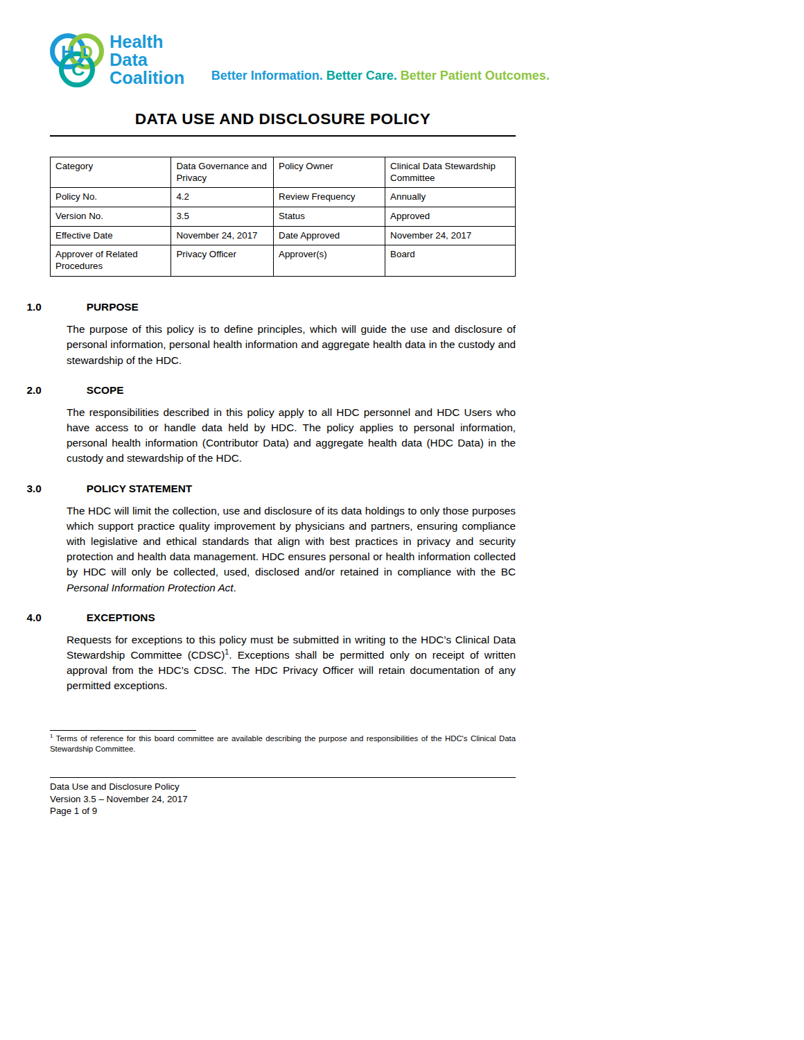H D C
Health
Data
Coalition
Better Information. Better Care. Better Patient Outcomes.
DATA USE AND DISCLOSURE POLICY
| Category | Data Governance and Privacy | Policy Owner | Clinical Data Stewardship Committee |
| Policy No. | 4.2 | Review Frequency | Annually |
| Version No. | 3.5 | Status | Approved |
| Effective Date | November 24, 2017 | Date Approved | November 24, 2017 |
| Approver of Related Procedures | Privacy Officer | Approver(s) | Board |
1.0 PURPOSE
The purpose of this policy is to define principles, which will guide the use and disclosure of personal information, personal health information and aggregate health data in the custody and stewardship of the HDC.
2.0 SCOPE
The responsibilities described in this policy apply to all HDC personnel and HDC Users who have access to or handle data held by HDC. The policy applies to personal information, personal health information (Contributor Data) and aggregate health data (HDC Data) in the custody and stewardship of the HDC.
3.0 POLICY STATEMENT
The HDC will limit the collection, use and disclosure of its data holdings to only those purposes which support practice quality improvement by physicians and partners, ensuring compliance with legislative and ethical standards that align with best practices in privacy and security protection and health data management. HDC ensures personal or health information collected by HDC will only be collected, used, disclosed and/or retained in compliance with the BC Personal Information Protection Act.
4.0 EXCEPTIONS
Requests for exceptions to this policy must be submitted in writing to the HDC’s Clinical Data Stewardship Committee (CDSC)1. Exceptions shall be permitted only on receipt of written approval from the HDC’s CDSC. The HDC Privacy Officer will retain documentation of any permitted exceptions.
1 Terms of reference for this board committee are available describing the purpose and responsibilities of the HDC's Clinical Data Stewardship Committee.
Data Use and Disclosure Policy
Version 3.5 – November 24, 2017
Page 1 of 9